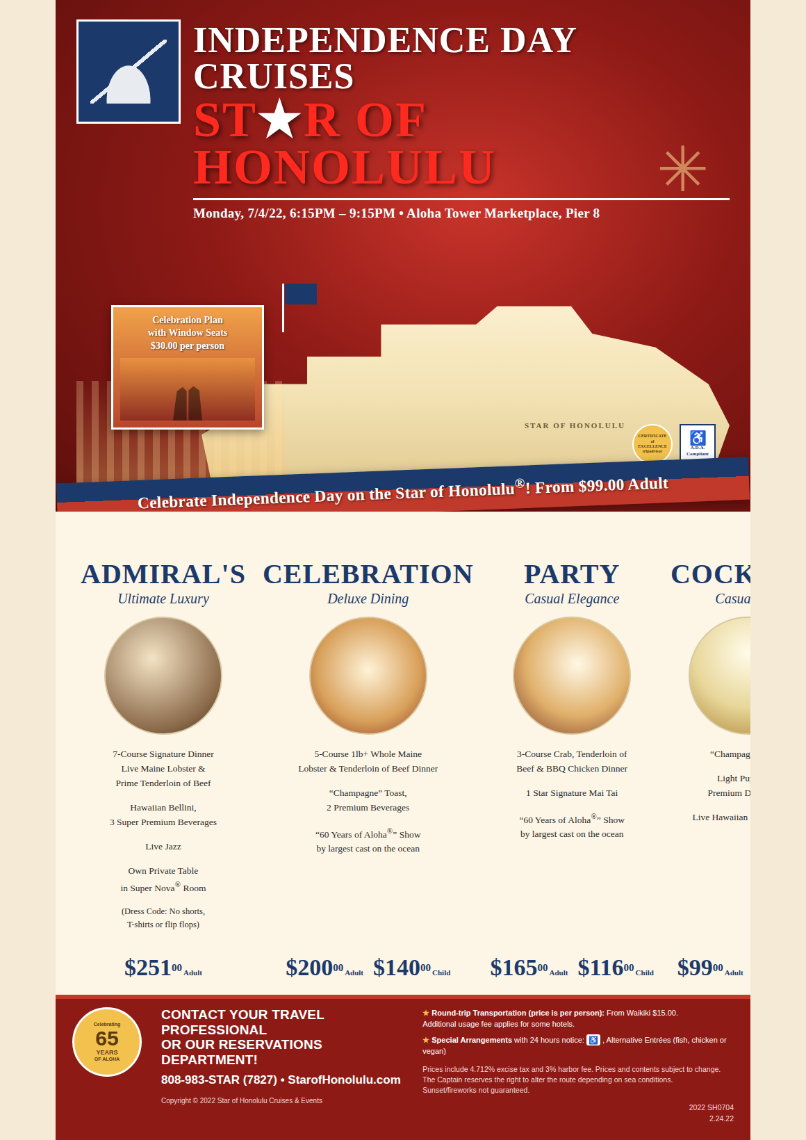INDEPENDENCE DAY CRUISES
ST★R OF HONOLULU
Monday, 7/4/22, 6:15PM – 9:15PM • Aloha Tower Marketplace, Pier 8
STAR OF HONOLULU
Celebration Plan
with Window Seats
$30.00 per person
CERTIFICATE of EXCELLENCE
tripadvisor
♿A.D.A.
Compliant
Celebrate Independence Day on the Star of Honolulu®! From $99.00 Adult
ADMIRAL'S
Ultimate Luxury
7-Course Signature Dinner
Live Maine Lobster &
Prime Tenderloin of Beef
Hawaiian Bellini,
3 Super Premium Beverages
Live Jazz
Own Private Table
in Super Nova® Room
(Dress Code: No shorts,
T-shirts or flip flops)
$25100 Adult
CELEBRATION
Deluxe Dining
5-Course 1lb+ Whole Maine
Lobster & Tenderloin of Beef Dinner
“Champagne” Toast,
2 Premium Beverages
“60 Years of Aloha®” Show
by largest cast on the ocean
$20000 Adult $14000 Child
PARTY
Casual Elegance
3-Course Crab, Tenderloin of
Beef & BBQ Chicken Dinner
1 Star Signature Mai Tai
“60 Years of Aloha®” Show
by largest cast on the ocean
$16500 Adult $11600 Child
COCKTAIL
Casual Fun
“Champagne” Toast
Light Pupus and
Premium Dry Snacks
Live Hawaiian Entertainment
$9900 Adult $7000 Child
Celebrating 65 YEARS OF ALOHA
CONTACT YOUR TRAVEL PROFESSIONAL
OR OUR RESERVATIONS DEPARTMENT!
808-983-STAR (7827) • StarofHonolulu.com
Copyright © 2022 Star of Honolulu Cruises & Events
★ Round-trip Transportation (price is per person): From Waikiki $15.00.
Additional usage fee applies for some hotels.
★ Special Arrangements with 24 hours notice: ♿ , Alternative Entrées (fish, chicken or vegan)
Prices include 4.712% excise tax and 3% harbor fee. Prices and contents subject to change.
The Captain reserves the right to alter the route depending on sea conditions.
Sunset/fireworks not guaranteed.
2022 SH0704
2.24.22